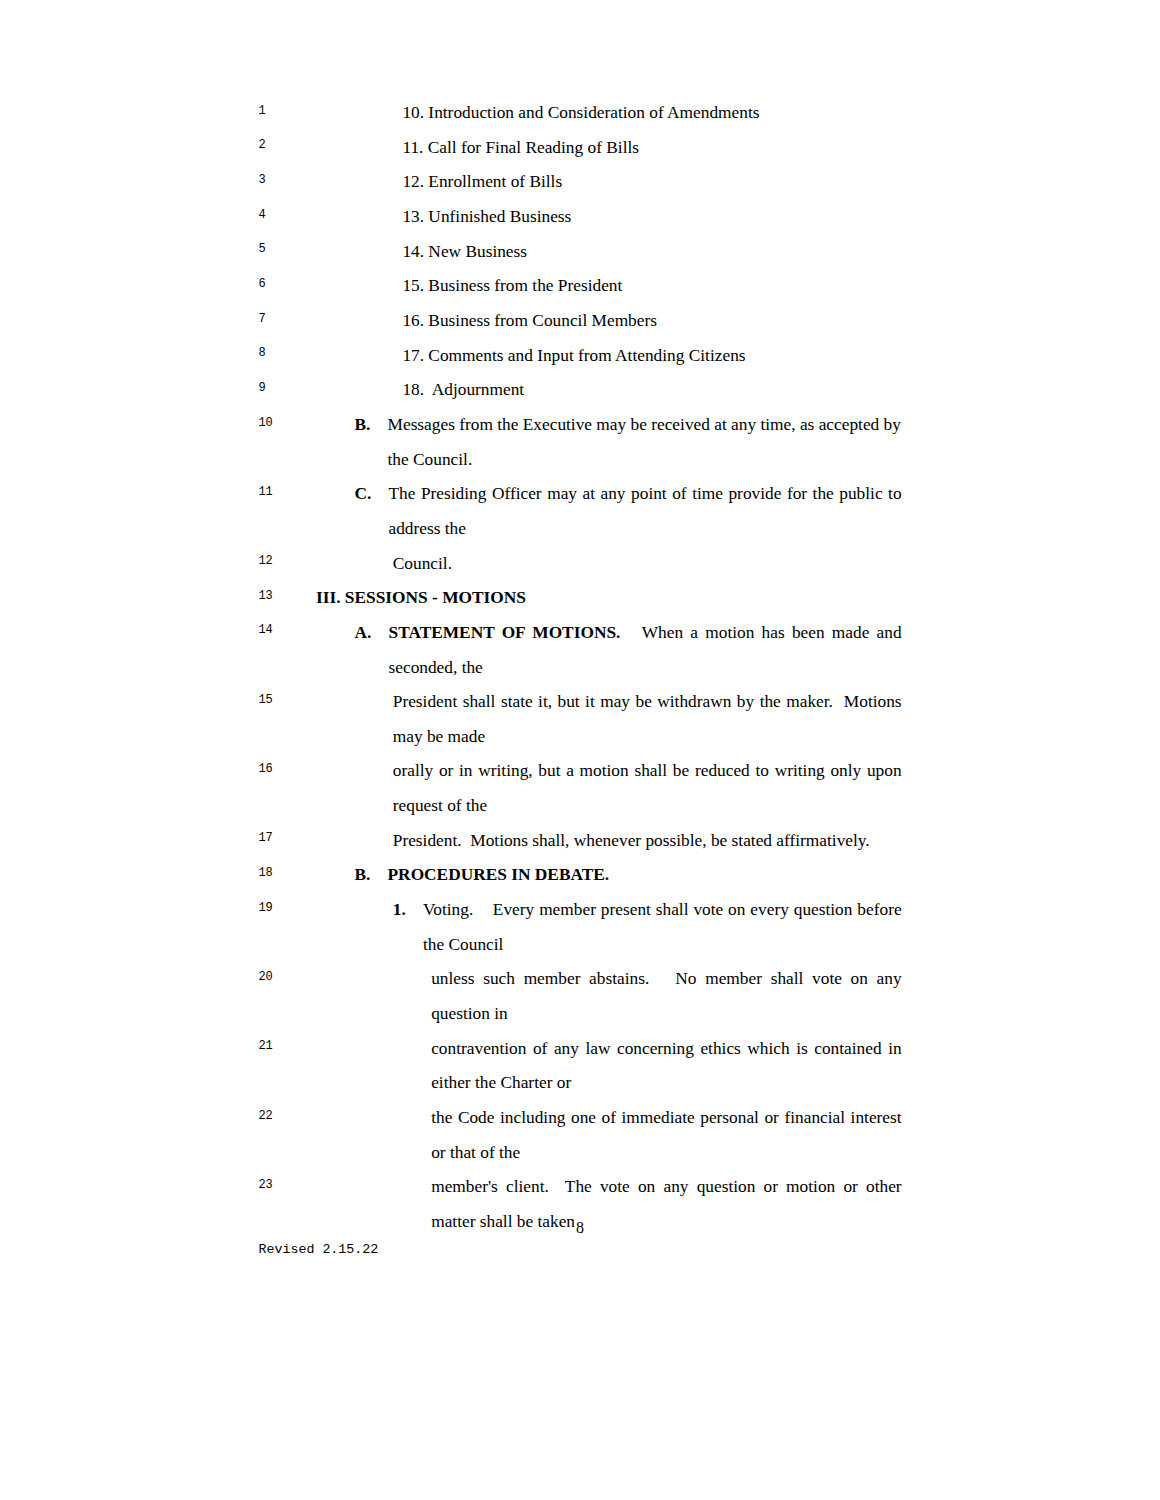1
10. Introduction and Consideration of Amendments
2
11. Call for Final Reading of Bills
3
12. Enrollment of Bills
4
13. Unfinished Business
5
14. New Business
6
15. Business from the President
7
16. Business from Council Members
8
17. Comments and Input from Attending Citizens
9
18. Adjournment
10
B.
Messages from the Executive may be received at any time, as accepted by the Council.
11
C.
The Presiding Officer may at any point of time provide for the public to address the
12
Council.
13
III. SESSIONS - MOTIONS
14
A.
STATEMENT OF MOTIONS. When a motion has been made and seconded, the
15
President shall state it, but it may be withdrawn by the maker. Motions may be made
16
orally or in writing, but a motion shall be reduced to writing only upon request of the
17
President. Motions shall, whenever possible, be stated affirmatively.
18
B.
PROCEDURES IN DEBATE.
19
1.
Voting. Every member present shall vote on every question before the Council
20
unless such member abstains. No member shall vote on any question in
21
contravention of any law concerning ethics which is contained in either the Charter or
22
the Code including one of immediate personal or financial interest or that of the
23
member's client. The vote on any question or motion or other matter shall be taken
8
Revised 2.15.22